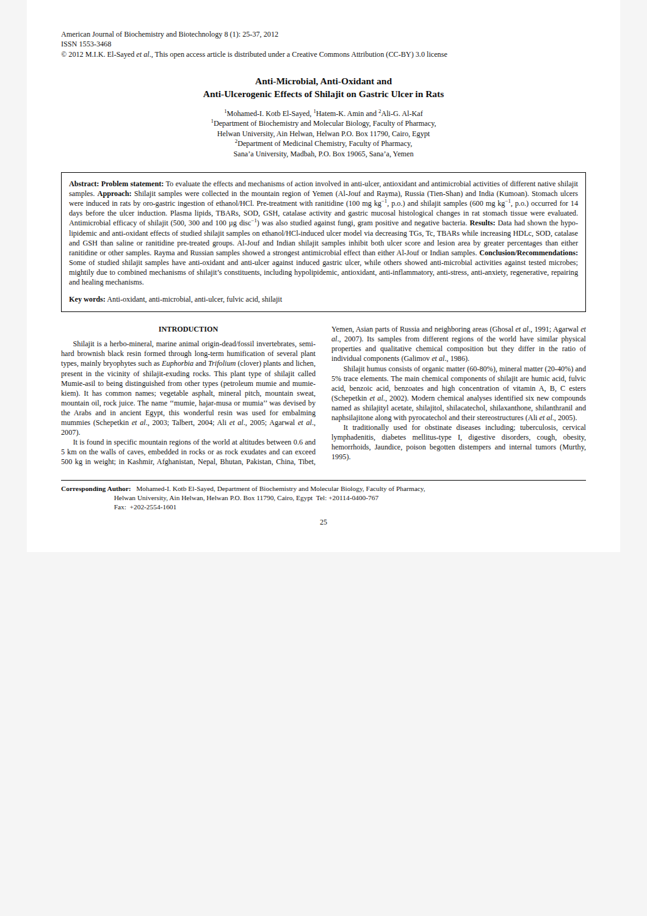American Journal of Biochemistry and Biotechnology 8 (1): 25-37, 2012
ISSN 1553-3468
© 2012 M.I.K. El-Sayed et al., This open access article is distributed under a Creative Commons Attribution (CC-BY) 3.0 license
Anti-Microbial, Anti-Oxidant and
Anti-Ulcerogenic Effects of Shilajit on Gastric Ulcer in Rats
1Mohamed-I. Kotb El-Sayed, 1Hatem-K. Amin and 2Ali-G. Al-Kaf
1Department of Biochemistry and Molecular Biology, Faculty of Pharmacy,
Helwan University, Ain Helwan, Helwan P.O. Box 11790, Cairo, Egypt
2Department of Medicinal Chemistry, Faculty of Pharmacy,
Sana’a University, Madbah, P.O. Box 19065, Sana’a, Yemen
Abstract: Problem statement: To evaluate the effects and mechanisms of action involved in anti-ulcer, antioxidant and antimicrobial activities of different native shilajit samples. Approach: Shilajit samples were collected in the mountain region of Yemen (Al-Jouf and Rayma), Russia (Tien-Shan) and India (Kumoan). Stomach ulcers were induced in rats by oro-gastric ingestion of ethanol/HCl. Pre-treatment with ranitidine (100 mg kg−1, p.o.) and shilajit samples (600 mg kg−1, p.o.) occurred for 14 days before the ulcer induction. Plasma lipids, TBARs, SOD, GSH, catalase activity and gastric mucosal histological changes in rat stomach tissue were evaluated. Antimicrobial efficacy of shilajit (500, 300 and 100 µg disc−1) was also studied against fungi, gram positive and negative bacteria. Results: Data had shown the hypo-lipidemic and anti-oxidant effects of studied shilajit samples on ethanol/HCl-induced ulcer model via decreasing TGs, Tc, TBARs while increasing HDLc, SOD, catalase and GSH than saline or ranitidine pre-treated groups. Al-Jouf and Indian shilajit samples inhibit both ulcer score and lesion area by greater percentages than either ranitidine or other samples. Rayma and Russian samples showed a strongest antimicrobial effect than either Al-Jouf or Indian samples. Conclusion/Recommendations: Some of studied shilajit samples have anti-oxidant and anti-ulcer against induced gastric ulcer, while others showed anti-microbial activities against tested microbes; mightily due to combined mechanisms of shilajit’s constituents, including hypolipidemic, antioxidant, anti-inflammatory, anti-stress, anti-anxiety, regenerative, repairing and healing mechanisms.
Key words: Anti-oxidant, anti-microbial, anti-ulcer, fulvic acid, shilajit
Introduction
Shilajit is a herbo-mineral, marine animal origin-dead/fossil invertebrates, semi-hard brownish black resin formed through long-term humification of several plant types, mainly bryophytes such as Euphorbia and Trifolium (clover) plants and lichen, present in the vicinity of shilajit-exuding rocks. This plant type of shilajit called Mumie-asil to being distinguished from other types (petroleum mumie and mumie-kiem). It has common names; vegetable asphalt, mineral pitch, mountain sweat, mountain oil, rock juice. The name ‘‘mumie, hajar-musa or mumia’’ was devised by the Arabs and in ancient Egypt, this wonderful resin was used for embalming mummies (Schepetkin et al., 2003; Talbert, 2004; Ali et al., 2005; Agarwal et al., 2007).
It is found in specific mountain regions of the world at altitudes between 0.6 and 5 km on the walls of caves, embedded in rocks or as rock exudates and can exceed 500 kg in weight; in Kashmir, Afghanistan, Nepal, Bhutan, Pakistan, China, Tibet, Yemen, Asian parts of Russia and neighboring areas (Ghosal et al., 1991; Agarwal et al., 2007). Its samples from different regions of the world have similar physical properties and qualitative chemical composition but they differ in the ratio of individual components (Galimov et al., 1986).
Shilajit humus consists of organic matter (60-80%), mineral matter (20-40%) and 5% trace elements. The main chemical components of shilajit are humic acid, fulvic acid, benzoic acid, benzoates and high concentration of vitamin A, B, C esters (Schepetkin et al., 2002). Modern chemical analyses identified six new compounds named as shilajityl acetate, shilajitol, shilacatechol, shilaxanthone, shilanthranil and naphsilajitone along with pyrocatechol and their stereostructures (Ali et al., 2005).
It traditionally used for obstinate diseases including; tuberculosis, cervical lymphadenitis, diabetes mellitus-type I, digestive disorders, cough, obesity, hemorrhoids, Jaundice, poison begotten distempers and internal tumors (Murthy, 1995).
Corresponding Author: Mohamed-I. Kotb El-Sayed, Department of Biochemistry and Molecular Biology, Faculty of Pharmacy,
Helwan University, Ain Helwan, Helwan P.O. Box 11790, Cairo, Egypt Tel: +20114-0400-767
Fax: +202-2554-1601
25